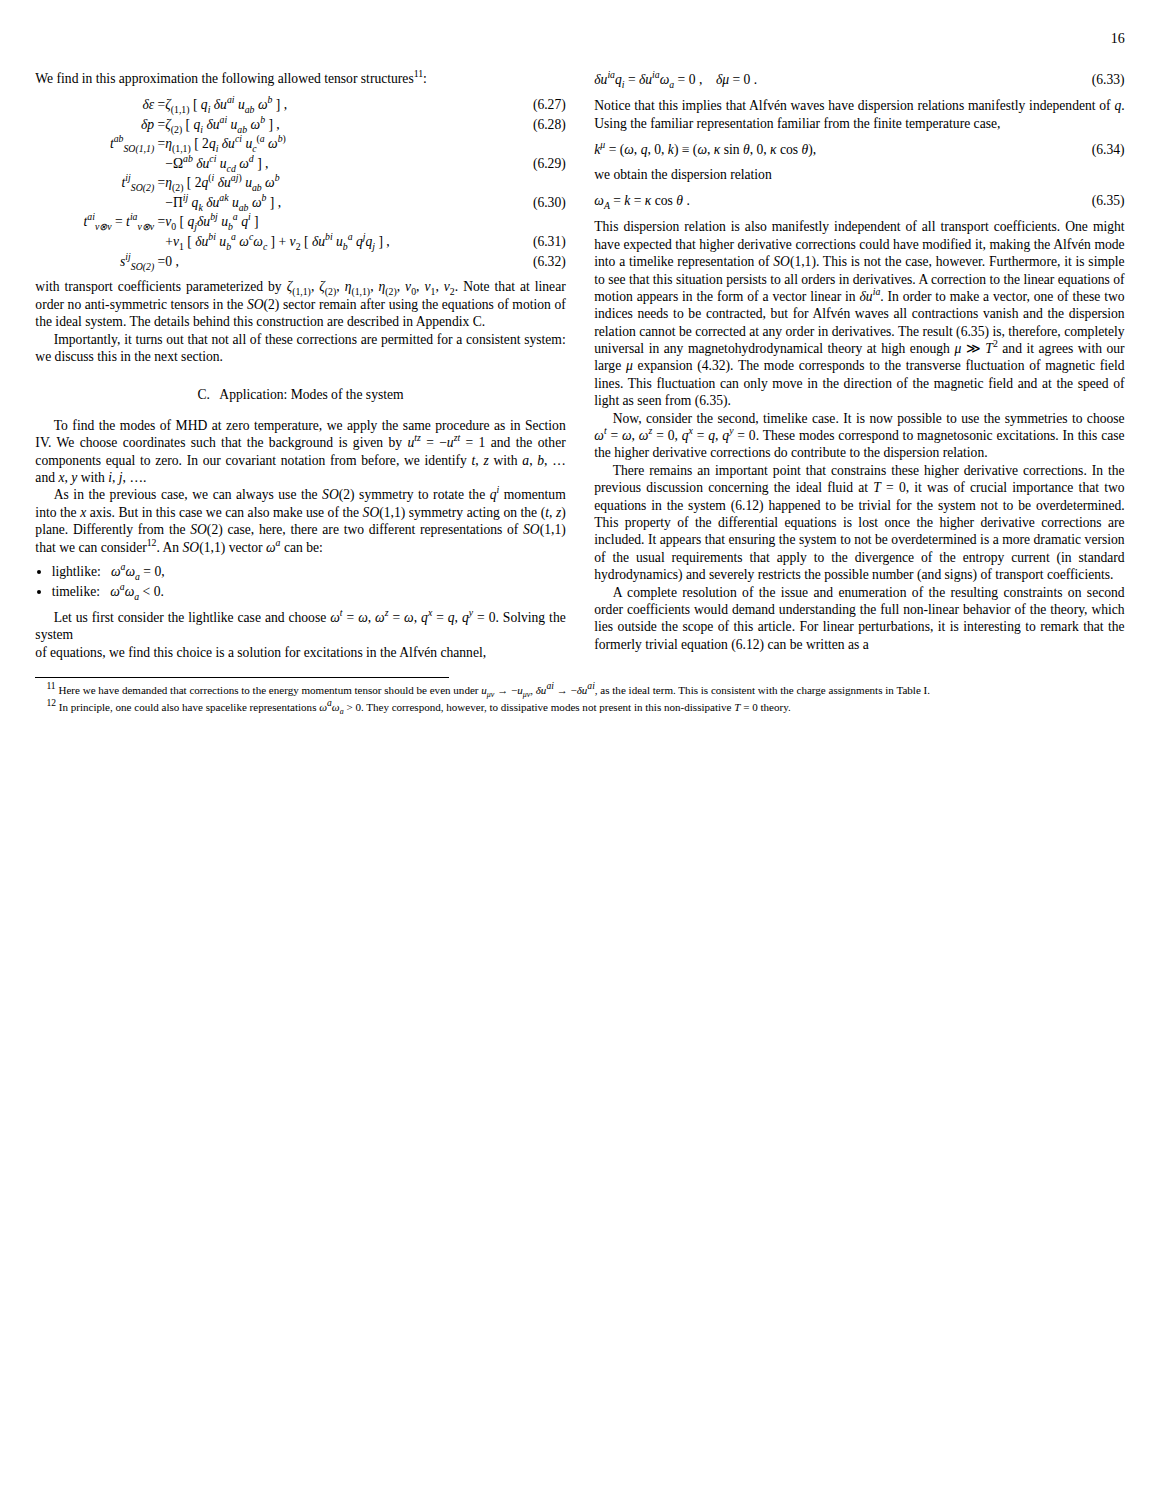16
We find in this approximation the following allowed tensor structures11:
| δε = | ζ (1,1) [ q i δu ai u ab ω b ] , | (6.27) |
| δp = | ζ (2) [ q i δu ai u ab ω b ] , | (6.28) |
| t ab SO(1,1) = | η (1,1) [ 2 q i δu ci u c ( a ω b ) | |
| | −Ω ab δu ci u cd ω d ] , | (6.29) |
| t ij SO(2) = | η (2) [ 2 q ( i δu aj ) u ab ω b | |
| | −Π ij q k δu ak u ab ω b ] , | (6.30) |
| t ai v⊗v = t ia v⊗v = | ν 0 [ q j δu bj u b a q i ] | |
| | + ν 1 [ δu bi u b a ω c ω c ] + ν 2 [ δu bi u b a q j q j ] , | (6.31) |
| s ij SO(2) = | 0 , | (6.32) |
with transport coefficients parameterized by ζ(1,1), ζ(2), η(1,1), η(2), ν0, ν1, ν2. Note that at linear order no anti-symmetric tensors in the SO(2) sector remain after using the equations of motion of the ideal system. The details behind this construction are described in Appendix C.
Importantly, it turns out that not all of these corrections are permitted for a consistent system: we discuss this in the next section.
C. Application: Modes of the system
To find the modes of MHD at zero temperature, we apply the same procedure as in Section IV. We choose coordinates such that the background is given by utz = −uzt = 1 and the other components equal to zero. In our covariant notation from before, we identify t, z with a, b, … and x, y with i, j, ….
As in the previous case, we can always use the SO(2) symmetry to rotate the qi momentum into the x axis. But in this case we can also make use of the SO(1,1) symmetry acting on the (t, z) plane. Differently from the SO(2) case, here, there are two different representations of SO(1,1) that we can consider12. An SO(1,1) vector ωa can be:
lightlike: ωaωa = 0,
timelike: ωaωa < 0.
Let us first consider the lightlike case and choose ωt = ω, ωz = ω, qx = q, qy = 0. Solving the system
of equations, we find this choice is a solution for excitations in the Alfvén channel,
| | δu ia q i = δu ia ω a = 0 , δμ = 0 . | (6.33) |
Notice that this implies that Alfvén waves have dispersion relations manifestly independent of q. Using the familiar representation familiar from the finite temperature case,
| | k μ = ( ω , q , 0, k ) ≡ ( ω , κ sin θ , 0, κ cos θ ), | (6.34) |
we obtain the dispersion relation
| | ω A = k = κ cos θ . | (6.35) |
This dispersion relation is also manifestly independent of all transport coefficients. One might have expected that higher derivative corrections could have modified it, making the Alfvén mode into a timelike representation of SO(1,1). This is not the case, however. Furthermore, it is simple to see that this situation persists to all orders in derivatives. A correction to the linear equations of motion appears in the form of a vector linear in δuia. In order to make a vector, one of these two indices needs to be contracted, but for Alfvén waves all contractions vanish and the dispersion relation cannot be corrected at any order in derivatives. The result (6.35) is, therefore, completely universal in any magnetohydrodynamical theory at high enough μ ≫ T2 and it agrees with our large μ expansion (4.32). The mode corresponds to the transverse fluctuation of magnetic field lines. This fluctuation can only move in the direction of the magnetic field and at the speed of light as seen from (6.35).
Now, consider the second, timelike case. It is now possible to use the symmetries to choose ωt = ω, ωz = 0, qx = q, qy = 0. These modes correspond to magnetosonic excitations. In this case the higher derivative corrections do contribute to the dispersion relation.
There remains an important point that constrains these higher derivative corrections. In the previous discussion concerning the ideal fluid at T = 0, it was of crucial importance that two equations in the system (6.12) happened to be trivial for the system not to be overdetermined. This property of the differential equations is lost once the higher derivative corrections are included. It appears that ensuring the system to not be overdetermined is a more dramatic version of the usual requirements that apply to the divergence of the entropy current (in standard hydrodynamics) and severely restricts the possible number (and signs) of transport coefficients.
A complete resolution of the issue and enumeration of the resulting constraints on second order coefficients would demand understanding the full non-linear behavior of the theory, which lies outside the scope of this article. For linear perturbations, it is interesting to remark that the formerly trivial equation (6.12) can be written as a
11 Here we have demanded that corrections to the energy momentum tensor should be even under uμν → −uμν, δuai → −δuai, as the ideal term. This is consistent with the charge assignments in Table I.
12 In principle, one could also have spacelike representations ωaωa > 0. They correspond, however, to dissipative modes not present in this non-dissipative T = 0 theory.